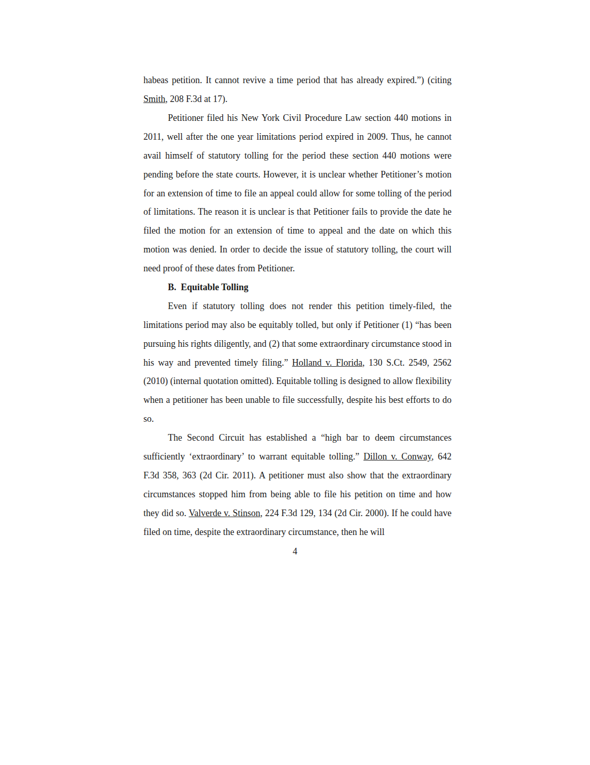habeas petition. It cannot revive a time period that has already expired.”) (citing Smith, 208 F.3d at 17).
Petitioner filed his New York Civil Procedure Law section 440 motions in 2011, well after the one year limitations period expired in 2009. Thus, he cannot avail himself of statutory tolling for the period these section 440 motions were pending before the state courts. However, it is unclear whether Petitioner’s motion for an extension of time to file an appeal could allow for some tolling of the period of limitations. The reason it is unclear is that Petitioner fails to provide the date he filed the motion for an extension of time to appeal and the date on which this motion was denied. In order to decide the issue of statutory tolling, the court will need proof of these dates from Petitioner.
B. Equitable Tolling
Even if statutory tolling does not render this petition timely-filed, the limitations period may also be equitably tolled, but only if Petitioner (1) “has been pursuing his rights diligently, and (2) that some extraordinary circumstance stood in his way and prevented timely filing.” Holland v. Florida, 130 S.Ct. 2549, 2562 (2010) (internal quotation omitted). Equitable tolling is designed to allow flexibility when a petitioner has been unable to file successfully, despite his best efforts to do so.
The Second Circuit has established a “high bar to deem circumstances sufficiently ‘extraordinary’ to warrant equitable tolling.” Dillon v. Conway, 642 F.3d 358, 363 (2d Cir. 2011). A petitioner must also show that the extraordinary circumstances stopped him from being able to file his petition on time and how they did so. Valverde v. Stinson, 224 F.3d 129, 134 (2d Cir. 2000). If he could have filed on time, despite the extraordinary circumstance, then he will
4